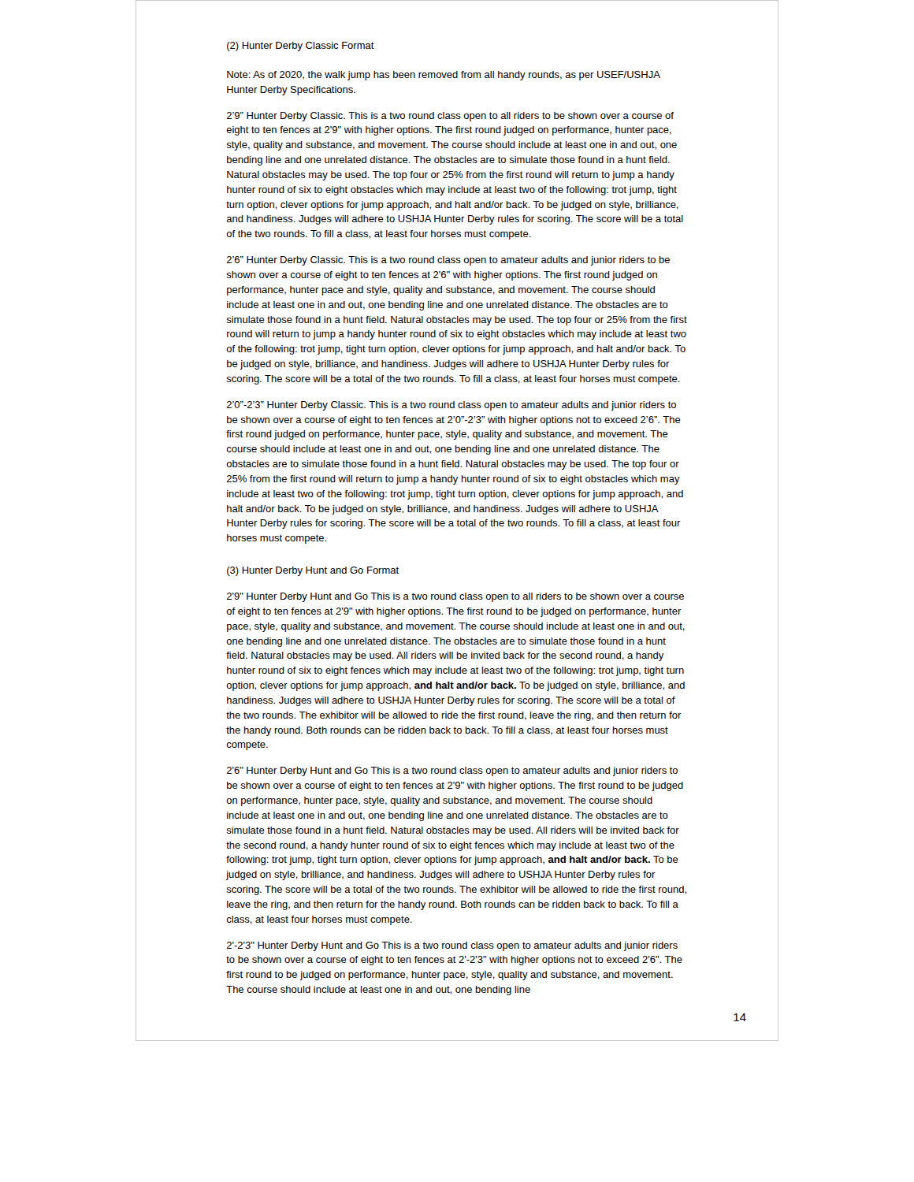(2) Hunter Derby Classic Format
Note: As of 2020, the walk jump has been removed from all handy rounds, as per USEF/USHJA Hunter Derby Specifications.
2’9” Hunter Derby Classic. This is a two round class open to all riders to be shown over a course of eight to ten fences at 2'9" with higher options. The first round judged on performance, hunter pace, style, quality and substance, and movement. The course should include at least one in and out, one bending line and one unrelated distance. The obstacles are to simulate those found in a hunt field. Natural obstacles may be used. The top four or 25% from the first round will return to jump a handy hunter round of six to eight obstacles which may include at least two of the following: trot jump, tight turn option, clever options for jump approach, and halt and/or back. To be judged on style, brilliance, and handiness. Judges will adhere to USHJA Hunter Derby rules for scoring. The score will be a total of the two rounds. To fill a class, at least four horses must compete.
2’6” Hunter Derby Classic. This is a two round class open to amateur adults and junior riders to be shown over a course of eight to ten fences at 2'6" with higher options. The first round judged on performance, hunter pace and style, quality and substance, and movement. The course should include at least one in and out, one bending line and one unrelated distance. The obstacles are to simulate those found in a hunt field. Natural obstacles may be used. The top four or 25% from the first round will return to jump a handy hunter round of six to eight obstacles which may include at least two of the following: trot jump, tight turn option, clever options for jump approach, and halt and/or back. To be judged on style, brilliance, and handiness. Judges will adhere to USHJA Hunter Derby rules for scoring. The score will be a total of the two rounds. To fill a class, at least four horses must compete.
2’0”-2’3” Hunter Derby Classic. This is a two round class open to amateur adults and junior riders to be shown over a course of eight to ten fences at 2’0”-2’3” with higher options not to exceed 2’6”. The first round judged on performance, hunter pace, style, quality and substance, and movement. The course should include at least one in and out, one bending line and one unrelated distance. The obstacles are to simulate those found in a hunt field. Natural obstacles may be used. The top four or 25% from the first round will return to jump a handy hunter round of six to eight obstacles which may include at least two of the following: trot jump, tight turn option, clever options for jump approach, and halt and/or back. To be judged on style, brilliance, and handiness. Judges will adhere to USHJA Hunter Derby rules for scoring. The score will be a total of the two rounds. To fill a class, at least four horses must compete.
(3) Hunter Derby Hunt and Go Format
2'9" Hunter Derby Hunt and Go This is a two round class open to all riders to be shown over a course of eight to ten fences at 2'9" with higher options. The first round to be judged on performance, hunter pace, style, quality and substance, and movement. The course should include at least one in and out, one bending line and one unrelated distance. The obstacles are to simulate those found in a hunt field. Natural obstacles may be used. All riders will be invited back for the second round, a handy hunter round of six to eight fences which may include at least two of the following: trot jump, tight turn option, clever options for jump approach, and halt and/or back. To be judged on style, brilliance, and handiness. Judges will adhere to USHJA Hunter Derby rules for scoring. The score will be a total of the two rounds. The exhibitor will be allowed to ride the first round, leave the ring, and then return for the handy round. Both rounds can be ridden back to back. To fill a class, at least four horses must compete.
2'6" Hunter Derby Hunt and Go This is a two round class open to amateur adults and junior riders to be shown over a course of eight to ten fences at 2'9" with higher options. The first round to be judged on performance, hunter pace, style, quality and substance, and movement. The course should include at least one in and out, one bending line and one unrelated distance. The obstacles are to simulate those found in a hunt field. Natural obstacles may be used. All riders will be invited back for the second round, a handy hunter round of six to eight fences which may include at least two of the following: trot jump, tight turn option, clever options for jump approach, and halt and/or back. To be judged on style, brilliance, and handiness. Judges will adhere to USHJA Hunter Derby rules for scoring. The score will be a total of the two rounds. The exhibitor will be allowed to ride the first round, leave the ring, and then return for the handy round. Both rounds can be ridden back to back. To fill a class, at least four horses must compete.
2'-2'3" Hunter Derby Hunt and Go This is a two round class open to amateur adults and junior riders to be shown over a course of eight to ten fences at 2'-2'3" with higher options not to exceed 2'6". The first round to be judged on performance, hunter pace, style, quality and substance, and movement. The course should include at least one in and out, one bending line
14